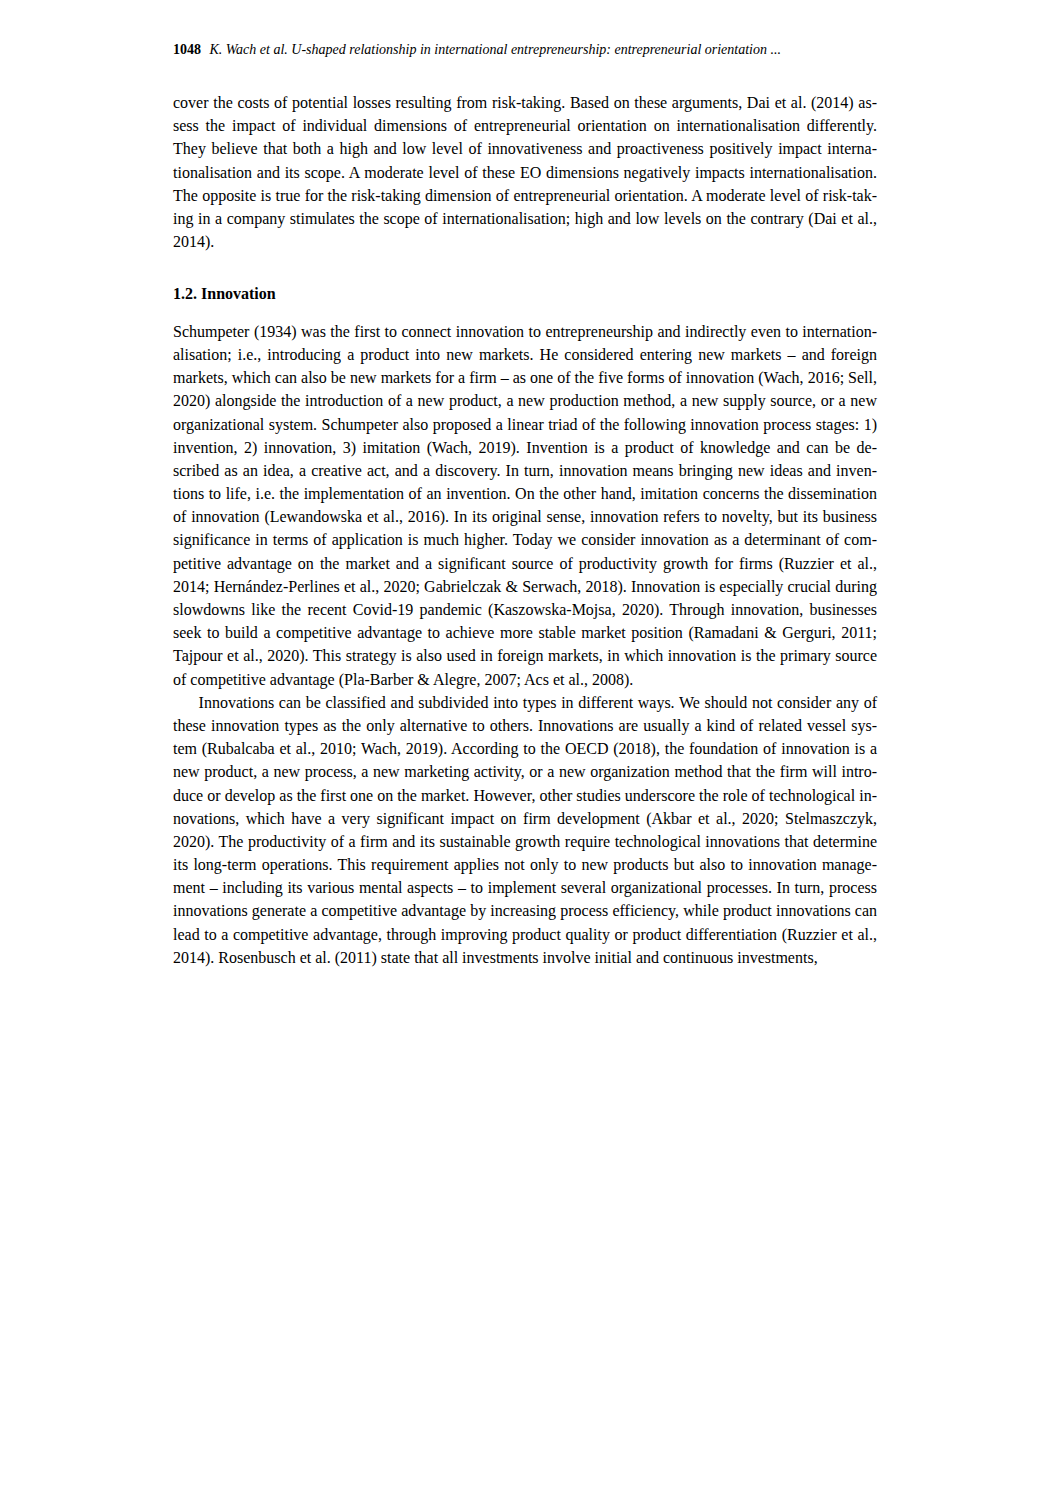1048 K. Wach et al. U-shaped relationship in international entrepreneurship: entrepreneurial orientation ...
cover the costs of potential losses resulting from risk-taking. Based on these arguments, Dai et al. (2014) assess the impact of individual dimensions of entrepreneurial orientation on internationalisation differently. They believe that both a high and low level of innovativeness and proactiveness positively impact internationalisation and its scope. A moderate level of these EO dimensions negatively impacts internationalisation. The opposite is true for the risk-taking dimension of entrepreneurial orientation. A moderate level of risk-taking in a company stimulates the scope of internationalisation; high and low levels on the contrary (Dai et al., 2014).
1.2. Innovation
Schumpeter (1934) was the first to connect innovation to entrepreneurship and indirectly even to internationalisation; i.e., introducing a product into new markets. He considered entering new markets – and foreign markets, which can also be new markets for a firm – as one of the five forms of innovation (Wach, 2016; Sell, 2020) alongside the introduction of a new product, a new production method, a new supply source, or a new organizational system. Schumpeter also proposed a linear triad of the following innovation process stages: 1) invention, 2) innovation, 3) imitation (Wach, 2019). Invention is a product of knowledge and can be described as an idea, a creative act, and a discovery. In turn, innovation means bringing new ideas and inventions to life, i.e. the implementation of an invention. On the other hand, imitation concerns the dissemination of innovation (Lewandowska et al., 2016). In its original sense, innovation refers to novelty, but its business significance in terms of application is much higher. Today we consider innovation as a determinant of competitive advantage on the market and a significant source of productivity growth for firms (Ruzzier et al., 2014; Hernández-Perlines et al., 2020; Gabrielczak & Serwach, 2018). Innovation is especially crucial during slowdowns like the recent Covid-19 pandemic (Kaszowska-Mojsa, 2020). Through innovation, businesses seek to build a competitive advantage to achieve more stable market position (Ramadani & Gerguri, 2011; Tajpour et al., 2020). This strategy is also used in foreign markets, in which innovation is the primary source of competitive advantage (Pla-Barber & Alegre, 2007; Acs et al., 2008).
Innovations can be classified and subdivided into types in different ways. We should not consider any of these innovation types as the only alternative to others. Innovations are usually a kind of related vessel system (Rubalcaba et al., 2010; Wach, 2019). According to the OECD (2018), the foundation of innovation is a new product, a new process, a new marketing activity, or a new organization method that the firm will introduce or develop as the first one on the market. However, other studies underscore the role of technological innovations, which have a very significant impact on firm development (Akbar et al., 2020; Stelmaszczyk, 2020). The productivity of a firm and its sustainable growth require technological innovations that determine its long-term operations. This requirement applies not only to new products but also to innovation management – including its various mental aspects – to implement several organizational processes. In turn, process innovations generate a competitive advantage by increasing process efficiency, while product innovations can lead to a competitive advantage, through improving product quality or product differentiation (Ruzzier et al., 2014). Rosenbusch et al. (2011) state that all investments involve initial and continuous investments,